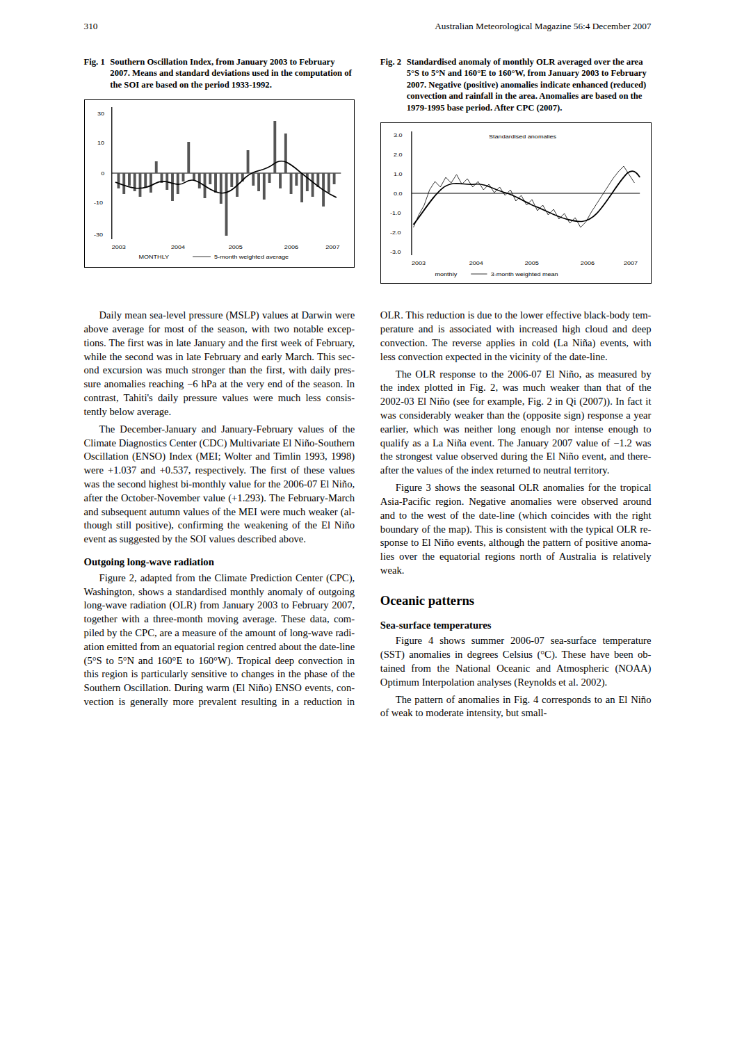310 Australian Meteorological Magazine 56:4 December 2007
Fig. 1 Southern Oscillation Index, from January 2003 to February 2007. Means and standard deviations used in the computation of the SOI are based on the period 1933-1992.
30 10 0 -10 -30 2003 2004 2005 2006 2007 MONTHLY 5-month weighted average
Fig. 2 Standardised anomaly of monthly OLR averaged over the area 5°S to 5°N and 160°E to 160°W, from January 2003 to February 2007. Negative (positive) anomalies indicate enhanced (reduced) convection and rainfall in the area. Anomalies are based on the 1979-1995 base period. After CPC (2007).
3.0 2.0 1.0 0.0 -1.0 -2.0 -3.0 Standardised anomalies 2003 2004 2005 2006 2007 monthly 3-month weighted mean
Daily mean sea-level pressure (MSLP) values at Darwin were above average for most of the season, with two notable exceptions. The first was in late January and the first week of February, while the second was in late February and early March. This second excursion was much stronger than the first, with daily pressure anomalies reaching −6 hPa at the very end of the season. In contrast, Tahiti's daily pressure values were much less consistently below average.
The December-January and January-February values of the Climate Diagnostics Center (CDC) Multivariate El Niño-Southern Oscillation (ENSO) Index (MEI; Wolter and Timlin 1993, 1998) were +1.037 and +0.537, respectively. The first of these values was the second highest bi-monthly value for the 2006-07 El Niño, after the October-November value (+1.293). The February-March and subsequent autumn values of the MEI were much weaker (although still positive), confirming the weakening of the El Niño event as suggested by the SOI values described above.
Outgoing long-wave radiation
Figure 2, adapted from the Climate Prediction Center (CPC), Washington, shows a standardised monthly anomaly of outgoing long-wave radiation (OLR) from January 2003 to February 2007, together with a three-month moving average. These data, compiled by the CPC, are a measure of the amount of long-wave radiation emitted from an equatorial region centred about the date-line (5°S to 5°N and 160°E to 160°W). Tropical deep convection in this region is particularly sensitive to changes in the phase of the Southern Oscillation. During warm (El Niño) ENSO events, convection is generally more prevalent resulting in a reduction in OLR. This reduction is due to the lower effective black-body temperature and is associated with increased high cloud and deep convection. The reverse applies in cold (La Niña) events, with less convection expected in the vicinity of the date-line.
The OLR response to the 2006-07 El Niño, as measured by the index plotted in Fig. 2, was much weaker than that of the 2002-03 El Niño (see for example, Fig. 2 in Qi (2007)). In fact it was considerably weaker than the (opposite sign) response a year earlier, which was neither long enough nor intense enough to qualify as a La Niña event. The January 2007 value of −1.2 was the strongest value observed during the El Niño event, and thereafter the values of the index returned to neutral territory.
Figure 3 shows the seasonal OLR anomalies for the tropical Asia-Pacific region. Negative anomalies were observed around and to the west of the date-line (which coincides with the right boundary of the map). This is consistent with the typical OLR response to El Niño events, although the pattern of positive anomalies over the equatorial regions north of Australia is relatively weak.
Oceanic patterns
Sea-surface temperatures
Figure 4 shows summer 2006-07 sea-surface temperature (SST) anomalies in degrees Celsius (°C). These have been obtained from the National Oceanic and Atmospheric (NOAA) Optimum Interpolation analyses (Reynolds et al. 2002).
The pattern of anomalies in Fig. 4 corresponds to an El Niño of weak to moderate intensity, but small-